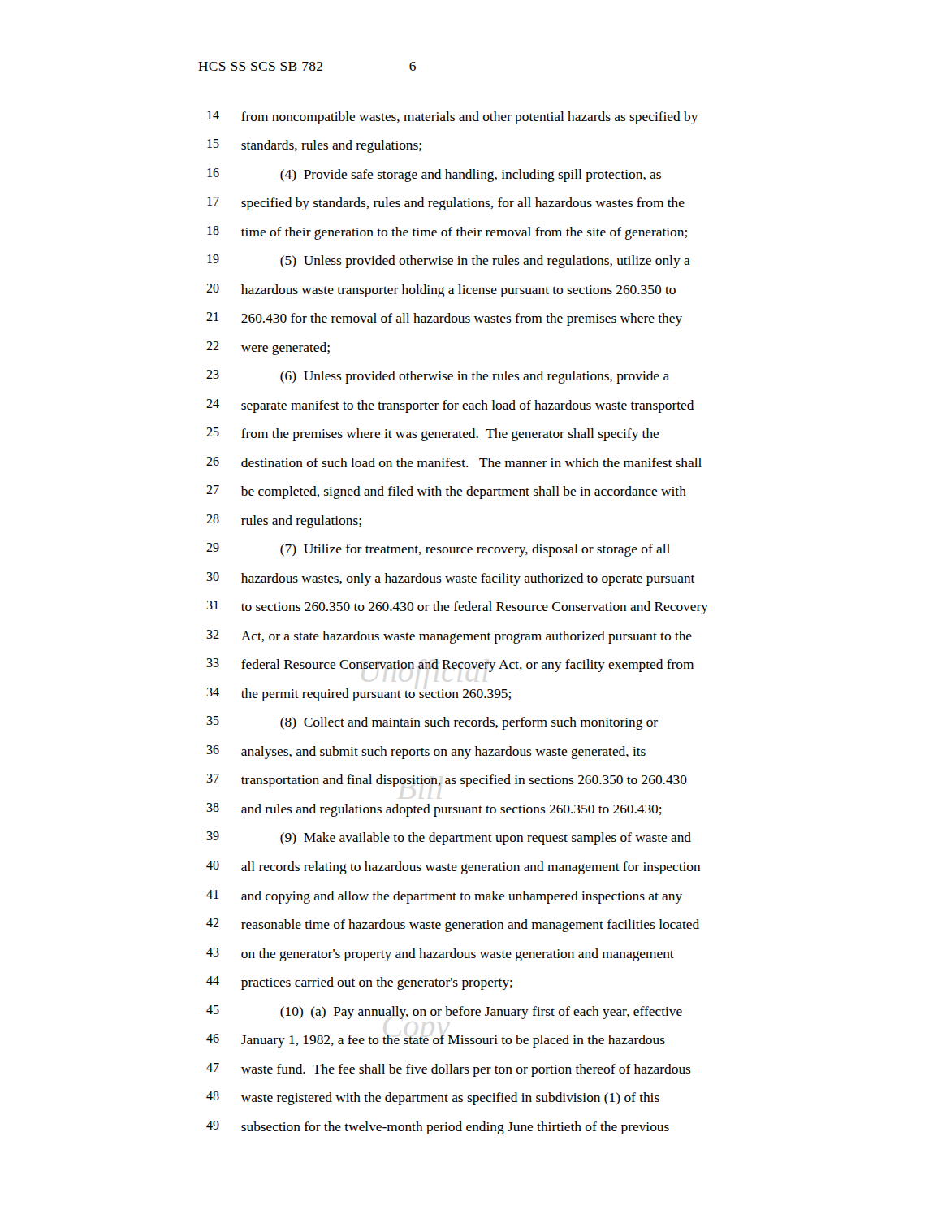HCS SS SCS SB 782 6
Unofficial
Bill
Copy
14 from noncompatible wastes, materials and other potential hazards as specified by
15 standards, rules and regulations;
16 (4) Provide safe storage and handling, including spill protection, as
17 specified by standards, rules and regulations, for all hazardous wastes from the
18 time of their generation to the time of their removal from the site of generation;
19 (5) Unless provided otherwise in the rules and regulations, utilize only a
20 hazardous waste transporter holding a license pursuant to sections 260.350 to
21260.430 for the removal of all hazardous wastes from the premises where they
22 were generated;
23 (6) Unless provided otherwise in the rules and regulations, provide a
24 separate manifest to the transporter for each load of hazardous waste transported
25 from the premises where it was generated. The generator shall specify the
26 destination of such load on the manifest. The manner in which the manifest shall
27 be completed, signed and filed with the department shall be in accordance with
28 rules and regulations;
29 (7) Utilize for treatment, resource recovery, disposal or storage of all
30 hazardous wastes, only a hazardous waste facility authorized to operate pursuant
31 to sections 260.350 to 260.430 or the federal Resource Conservation and Recovery
32 Act, or a state hazardous waste management program authorized pursuant to the
33 federal Resource Conservation and Recovery Act, or any facility exempted from
34 the permit required pursuant to section 260.395;
35 (8) Collect and maintain such records, perform such monitoring or
36 analyses, and submit such reports on any hazardous waste generated, its
37 transportation and final disposition, as specified in sections 260.350 to 260.430
38 and rules and regulations adopted pursuant to sections 260.350 to 260.430;
39 (9) Make available to the department upon request samples of waste and
40 all records relating to hazardous waste generation and management for inspection
41 and copying and allow the department to make unhampered inspections at any
42 reasonable time of hazardous waste generation and management facilities located
43 on the generator's property and hazardous waste generation and management
44 practices carried out on the generator's property;
45 (10) (a) Pay annually, on or before January first of each year, effective
46 January 1, 1982, a fee to the state of Missouri to be placed in the hazardous
47 waste fund. The fee shall be five dollars per ton or portion thereof of hazardous
48 waste registered with the department as specified in subdivision (1) of this
49 subsection for the twelve-month period ending June thirtieth of the previous